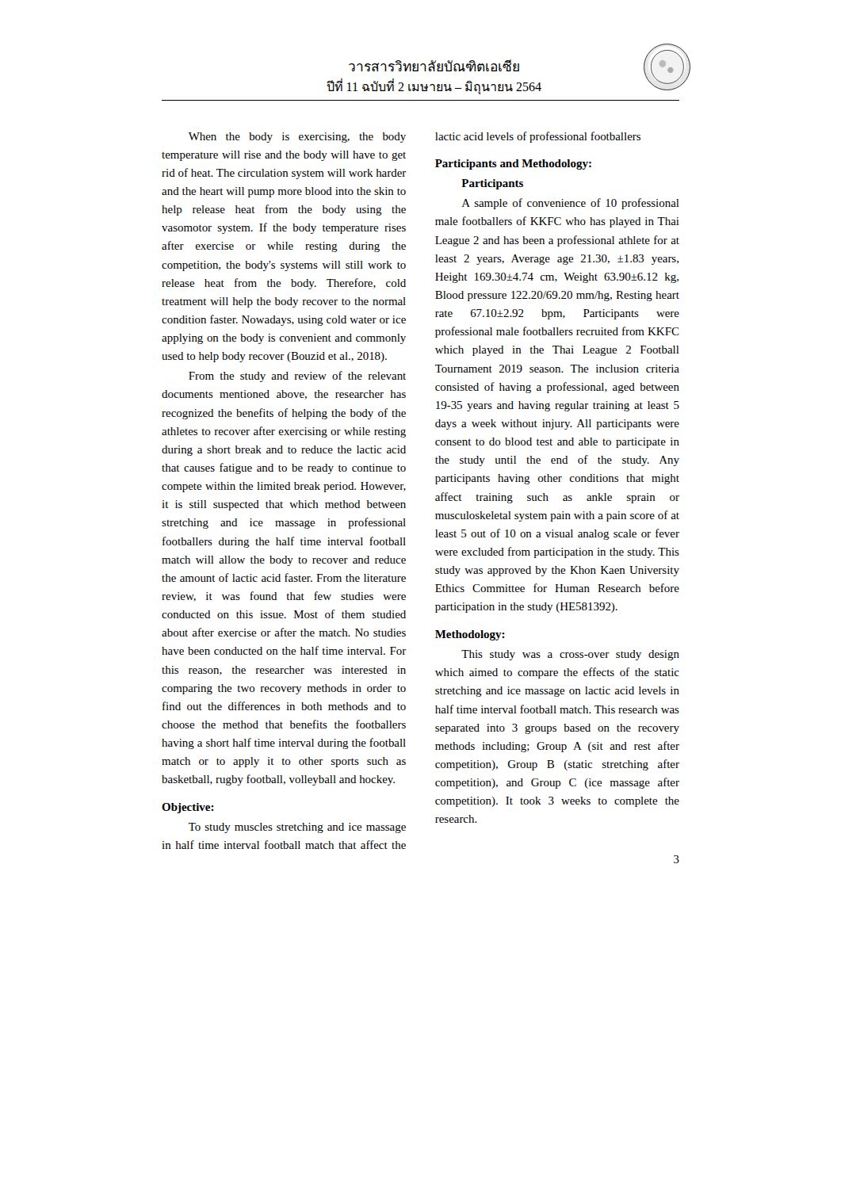วารสารวิทยาลัยบัณฑิตเอเซีย
ปีที่ 11 ฉบับที่ 2 เมษายน – มิถุนายน 2564
When the body is exercising, the body temperature will rise and the body will have to get rid of heat. The circulation system will work harder and the heart will pump more blood into the skin to help release heat from the body using the vasomotor system. If the body temperature rises after exercise or while resting during the competition, the body's systems will still work to release heat from the body. Therefore, cold treatment will help the body recover to the normal condition faster. Nowadays, using cold water or ice applying on the body is convenient and commonly used to help body recover (Bouzid et al., 2018).
From the study and review of the relevant documents mentioned above, the researcher has recognized the benefits of helping the body of the athletes to recover after exercising or while resting during a short break and to reduce the lactic acid that causes fatigue and to be ready to continue to compete within the limited break period. However, it is still suspected that which method between stretching and ice massage in professional footballers during the half time interval football match will allow the body to recover and reduce the amount of lactic acid faster. From the literature review, it was found that few studies were conducted on this issue. Most of them studied about after exercise or after the match. No studies have been conducted on the half time interval. For this reason, the researcher was interested in comparing the two recovery methods in order to find out the differences in both methods and to choose the method that benefits the footballers having a short half time interval during the football match or to apply it to other sports such as basketball, rugby football, volleyball and hockey.
Objective:
To study muscles stretching and ice massage in half time interval football match that affect the lactic acid levels of professional footballers
Participants and Methodology:
Participants
A sample of convenience of 10 professional male footballers of KKFC who has played in Thai League 2 and has been a professional athlete for at least 2 years, Average age 21.30, ±1.83 years, Height 169.30±4.74 cm, Weight 63.90±6.12 kg, Blood pressure 122.20/69.20 mm/hg, Resting heart rate 67.10±2.92 bpm, Participants were professional male footballers recruited from KKFC which played in the Thai League 2 Football Tournament 2019 season. The inclusion criteria consisted of having a professional, aged between 19-35 years and having regular training at least 5 days a week without injury. All participants were consent to do blood test and able to participate in the study until the end of the study. Any participants having other conditions that might affect training such as ankle sprain or musculoskeletal system pain with a pain score of at least 5 out of 10 on a visual analog scale or fever were excluded from participation in the study. This study was approved by the Khon Kaen University Ethics Committee for Human Research before participation in the study (HE581392).
Methodology:
This study was a cross-over study design which aimed to compare the effects of the static stretching and ice massage on lactic acid levels in half time interval football match. This research was separated into 3 groups based on the recovery methods including; Group A (sit and rest after competition), Group B (static stretching after competition), and Group C (ice massage after competition). It took 3 weeks to complete the research.
3